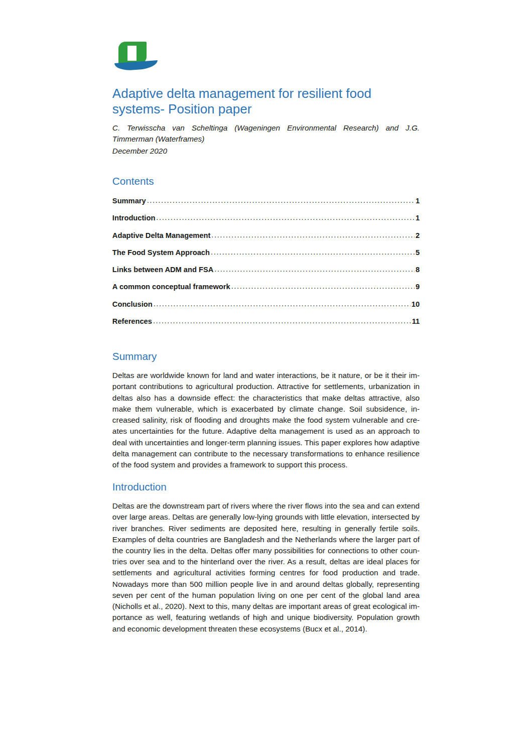Adaptive delta management for resilient food systems- Position paper
C. Terwisscha van Scheltinga (Wageningen Environmental Research) and J.G. Timmerman (Waterframes)
December 2020
Contents
Summary .................................................................................................................................................. 1
Introduction .............................................................................................................................................. 1
Adaptive Delta Management ......................................................................................................................... 2
The Food System Approach ........................................................................................................................... 5
Links between ADM and FSA ......................................................................................................................... 8
A common conceptual framework .................................................................................................................. 9
Conclusion ................................................................................................................................................. 10
References ................................................................................................................................................. 11
Summary
Deltas are worldwide known for land and water interactions, be it nature, or be it their important contributions to agricultural production. Attractive for settlements, urbanization in deltas also has a downside effect: the characteristics that make deltas attractive, also make them vulnerable, which is exacerbated by climate change. Soil subsidence, increased salinity, risk of flooding and droughts make the food system vulnerable and creates uncertainties for the future. Adaptive delta management is used as an approach to deal with uncertainties and longer-term planning issues. This paper explores how adaptive delta management can contribute to the necessary transformations to enhance resilience of the food system and provides a framework to support this process.
Introduction
Deltas are the downstream part of rivers where the river flows into the sea and can extend over large areas. Deltas are generally low-lying grounds with little elevation, intersected by river branches. River sediments are deposited here, resulting in generally fertile soils. Examples of delta countries are Bangladesh and the Netherlands where the larger part of the country lies in the delta. Deltas offer many possibilities for connections to other countries over sea and to the hinterland over the river. As a result, deltas are ideal places for settlements and agricultural activities forming centres for food production and trade. Nowadays more than 500 million people live in and around deltas globally, representing seven per cent of the human population living on one per cent of the global land area (Nicholls et al., 2020). Next to this, many deltas are important areas of great ecological importance as well, featuring wetlands of high and unique biodiversity. Population growth and economic development threaten these ecosystems (Bucx et al., 2014).